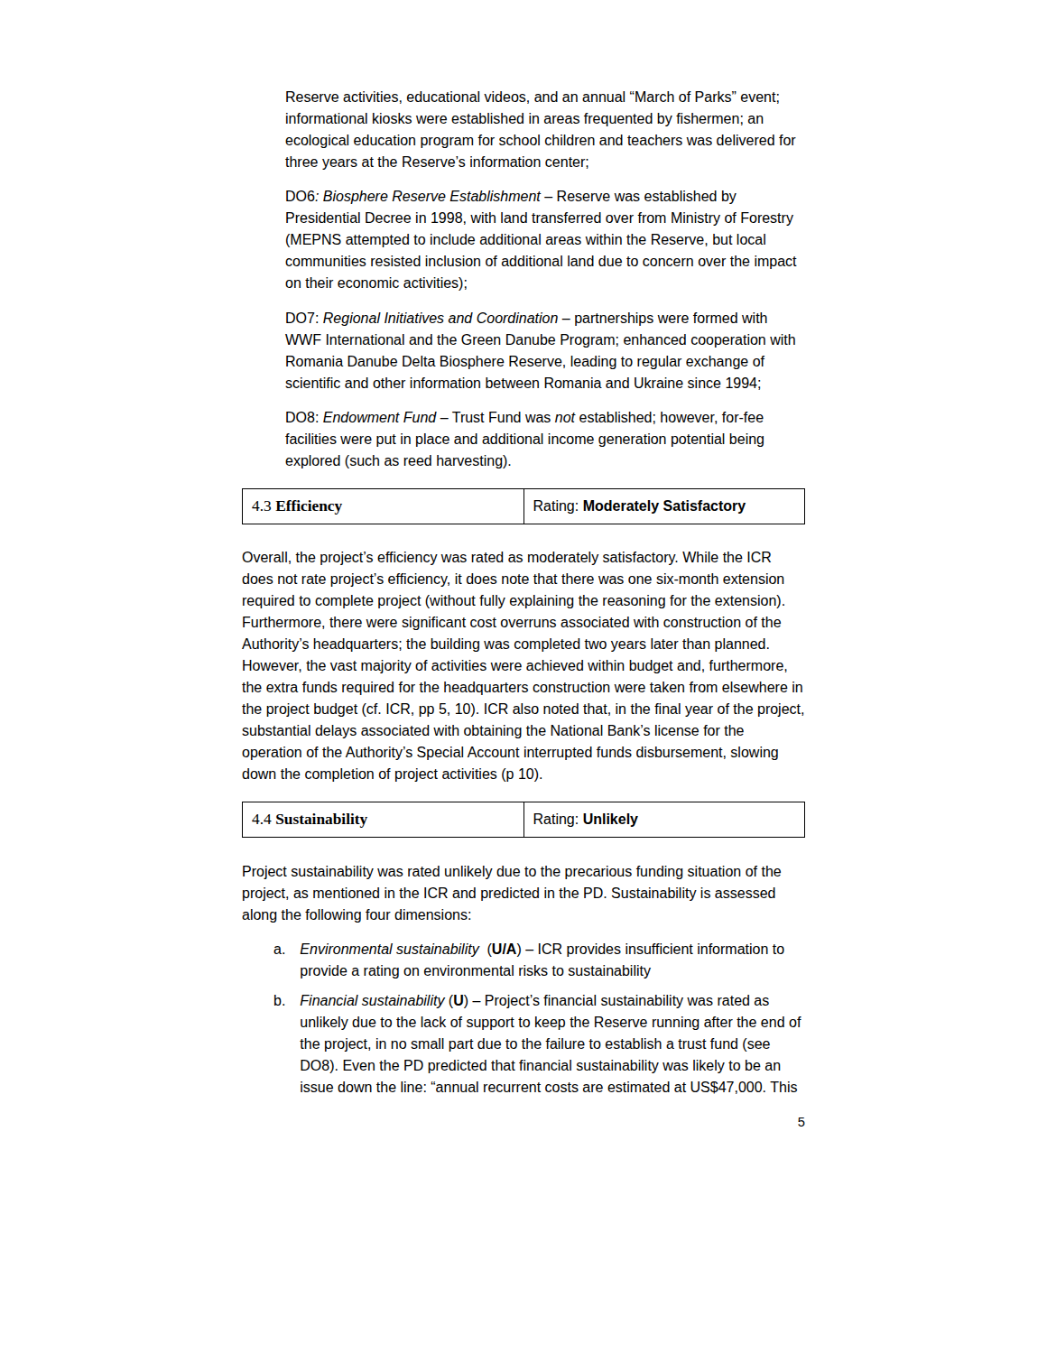Reserve activities, educational videos, and an annual “March of Parks” event; informational kiosks were established in areas frequented by fishermen; an ecological education program for school children and teachers was delivered for three years at the Reserve’s information center;
DO6: Biosphere Reserve Establishment – Reserve was established by Presidential Decree in 1998, with land transferred over from Ministry of Forestry (MEPNS attempted to include additional areas within the Reserve, but local communities resisted inclusion of additional land due to concern over the impact on their economic activities);
DO7: Regional Initiatives and Coordination – partnerships were formed with WWF International and the Green Danube Program; enhanced cooperation with Romania Danube Delta Biosphere Reserve, leading to regular exchange of scientific and other information between Romania and Ukraine since 1994;
DO8: Endowment Fund – Trust Fund was not established; however, for-fee facilities were put in place and additional income generation potential being explored (such as reed harvesting).
| 4.3 Efficiency | Rating: Moderately Satisfactory |
Overall, the project’s efficiency was rated as moderately satisfactory. While the ICR does not rate project’s efficiency, it does note that there was one six-month extension required to complete project (without fully explaining the reasoning for the extension). Furthermore, there were significant cost overruns associated with construction of the Authority’s headquarters; the building was completed two years later than planned. However, the vast majority of activities were achieved within budget and, furthermore, the extra funds required for the headquarters construction were taken from elsewhere in the project budget (cf. ICR, pp 5, 10). ICR also noted that, in the final year of the project, substantial delays associated with obtaining the National Bank’s license for the operation of the Authority’s Special Account interrupted funds disbursement, slowing down the completion of project activities (p 10).
| 4.4 Sustainability | Rating: Unlikely |
Project sustainability was rated unlikely due to the precarious funding situation of the project, as mentioned in the ICR and predicted in the PD. Sustainability is assessed along the following four dimensions:
Environmental sustainability (U/A) – ICR provides insufficient information to provide a rating on environmental risks to sustainability
Financial sustainability (U) – Project’s financial sustainability was rated as unlikely due to the lack of support to keep the Reserve running after the end of the project, in no small part due to the failure to establish a trust fund (see DO8). Even the PD predicted that financial sustainability was likely to be an issue down the line: “annual recurrent costs are estimated at US$47,000. This
5